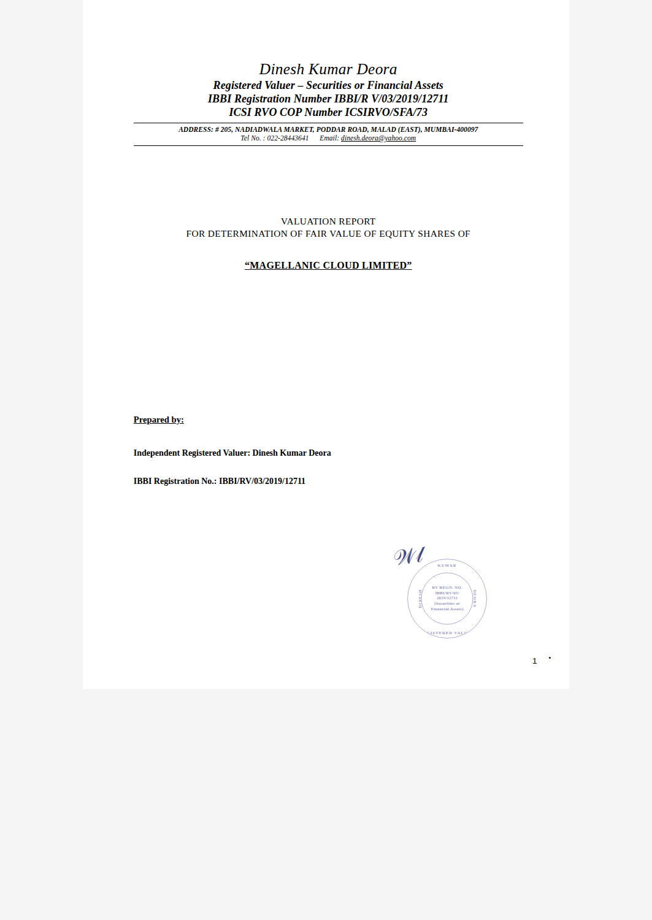Dinesh Kumar Deora
Registered Valuer – Securities or Financial Assets
IBBI Registration Number IBBI/R V/03/2019/12711
ICSI RVO COP Number ICSIRVO/SFA/73
ADDRESS: # 205, NADIADWALA MARKET, PODDAR ROAD, MALAD (EAST), MUMBAI-400097
Tel No. : 022-28443641 Email: dinesh.deora@yahoo.com
VALUATION REPORT
FOR DETERMINATION OF FAIR VALUE OF EQUITY SHARES OF
“MAGELLANIC CLOUD LIMITED”
Prepared by:
Independent Registered Valuer: Dinesh Kumar Deora
IBBI Registration No.: IBBI/RV/03/2019/12711
𝒲𝓁
KUMAR
DINESH
DEORA
REGISTERED VALUER
RV REGN. NO.
IBBI/RV/03/
2019/12711
(Securities or
Financial Assets)
1•